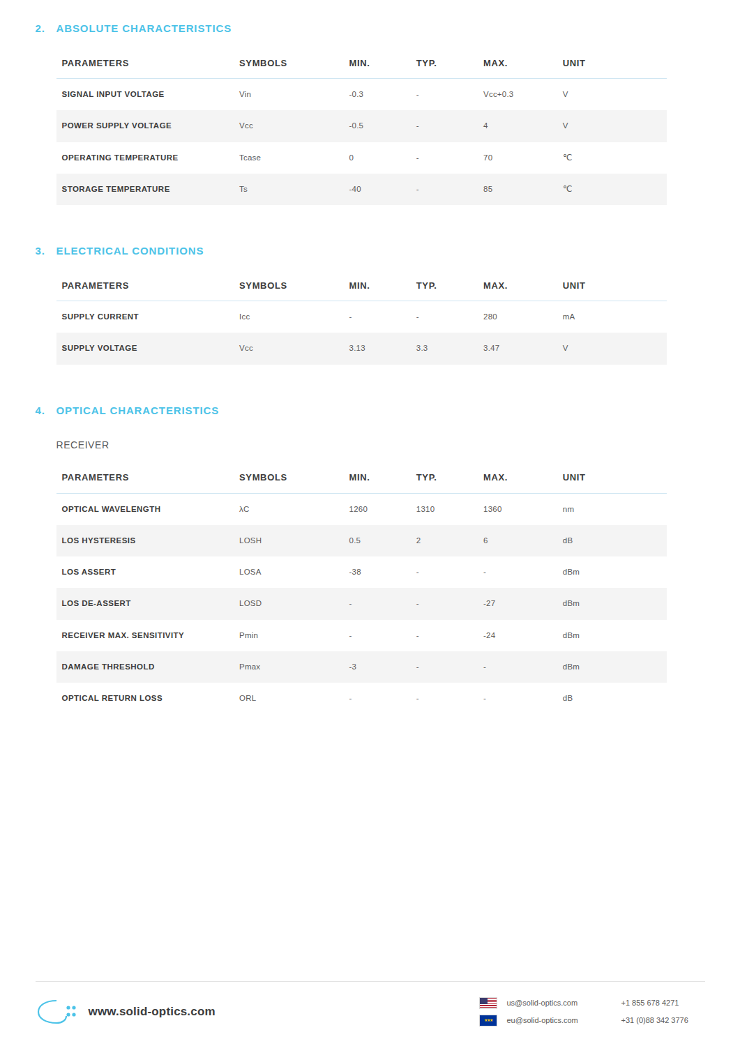2. Absolute Characteristics
| Parameters | Symbols | Min. | Typ. | Max. | Unit |
| --- | --- | --- | --- | --- | --- |
| Signal Input Voltage | Vin | -0.3 | - | Vcc+0.3 | V |
| Power Supply Voltage | Vcc | -0.5 | - | 4 | V |
| Operating Temperature | Tcase | 0 | - | 70 | ℃ |
| Storage Temperature | Ts | -40 | - | 85 | ℃ |
3. Electrical Conditions
| Parameters | Symbols | Min. | Typ. | Max. | Unit |
| --- | --- | --- | --- | --- | --- |
| Supply Current | Icc | - | - | 280 | mA |
| Supply Voltage | Vcc | 3.13 | 3.3 | 3.47 | V |
4. Optical Characteristics
RECEIVER
| Parameters | Symbols | Min. | Typ. | Max. | Unit |
| --- | --- | --- | --- | --- | --- |
| Optical Wavelength | λC | 1260 | 1310 | 1360 | nm |
| LOS Hysteresis | LOSH | 0.5 | 2 | 6 | dB |
| LOS Assert | LOSA | -38 | - | - | dBm |
| LOS De-Assert | LOSD | - | - | -27 | dBm |
| Receiver Max. Sensitivity | Pmin | - | - | -24 | dBm |
| Damage Threshold | Pmax | -3 | - | - | dBm |
| Optical Return Loss | ORL | - | - | - | dB |
www.solid-optics.com
us@solid-optics.com +1 855 678 4271
★★★ eu@solid-optics.com +31 (0)88 342 3776